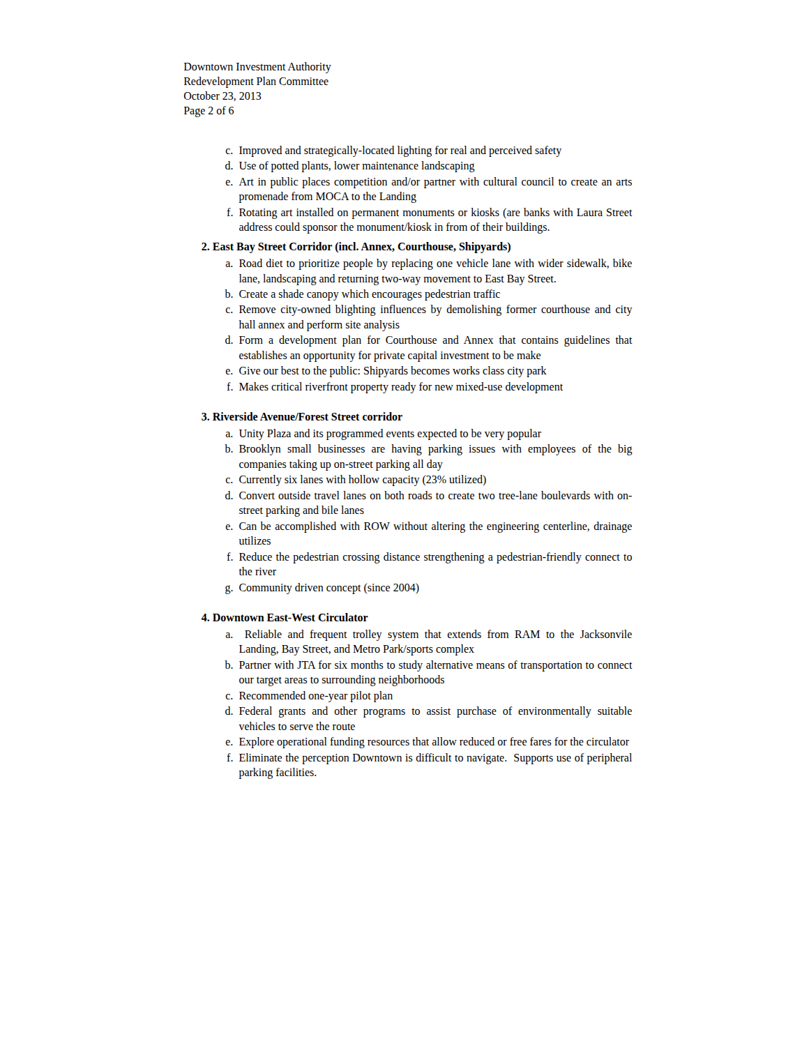Downtown Investment Authority
Redevelopment Plan Committee
October 23, 2013
Page 2 of 6
Improved and strategically-located lighting for real and perceived safety
Use of potted plants, lower maintenance landscaping
Art in public places competition and/or partner with cultural council to create an arts promenade from MOCA to the Landing
Rotating art installed on permanent monuments or kiosks (are banks with Laura Street address could sponsor the monument/kiosk in from of their buildings.
East Bay Street Corridor (incl. Annex, Courthouse, Shipyards)
Road diet to prioritize people by replacing one vehicle lane with wider sidewalk, bike lane, landscaping and returning two-way movement to East Bay Street.
Create a shade canopy which encourages pedestrian traffic
Remove city-owned blighting influences by demolishing former courthouse and city hall annex and perform site analysis
Form a development plan for Courthouse and Annex that contains guidelines that establishes an opportunity for private capital investment to be make
Give our best to the public: Shipyards becomes works class city park
Makes critical riverfront property ready for new mixed-use development
Riverside Avenue/Forest Street corridor
Unity Plaza and its programmed events expected to be very popular
Brooklyn small businesses are having parking issues with employees of the big companies taking up on-street parking all day
Currently six lanes with hollow capacity (23% utilized)
Convert outside travel lanes on both roads to create two tree-lane boulevards with on-street parking and bile lanes
Can be accomplished with ROW without altering the engineering centerline, drainage utilizes
Reduce the pedestrian crossing distance strengthening a pedestrian-friendly connect to the river
Community driven concept (since 2004)
Downtown East-West Circulator
Reliable and frequent trolley system that extends from RAM to the Jacksonvile Landing, Bay Street, and Metro Park/sports complex
Partner with JTA for six months to study alternative means of transportation to connect our target areas to surrounding neighborhoods
Recommended one-year pilot plan
Federal grants and other programs to assist purchase of environmentally suitable vehicles to serve the route
Explore operational funding resources that allow reduced or free fares for the circulator
Eliminate the perception Downtown is difficult to navigate. Supports use of peripheral parking facilities.